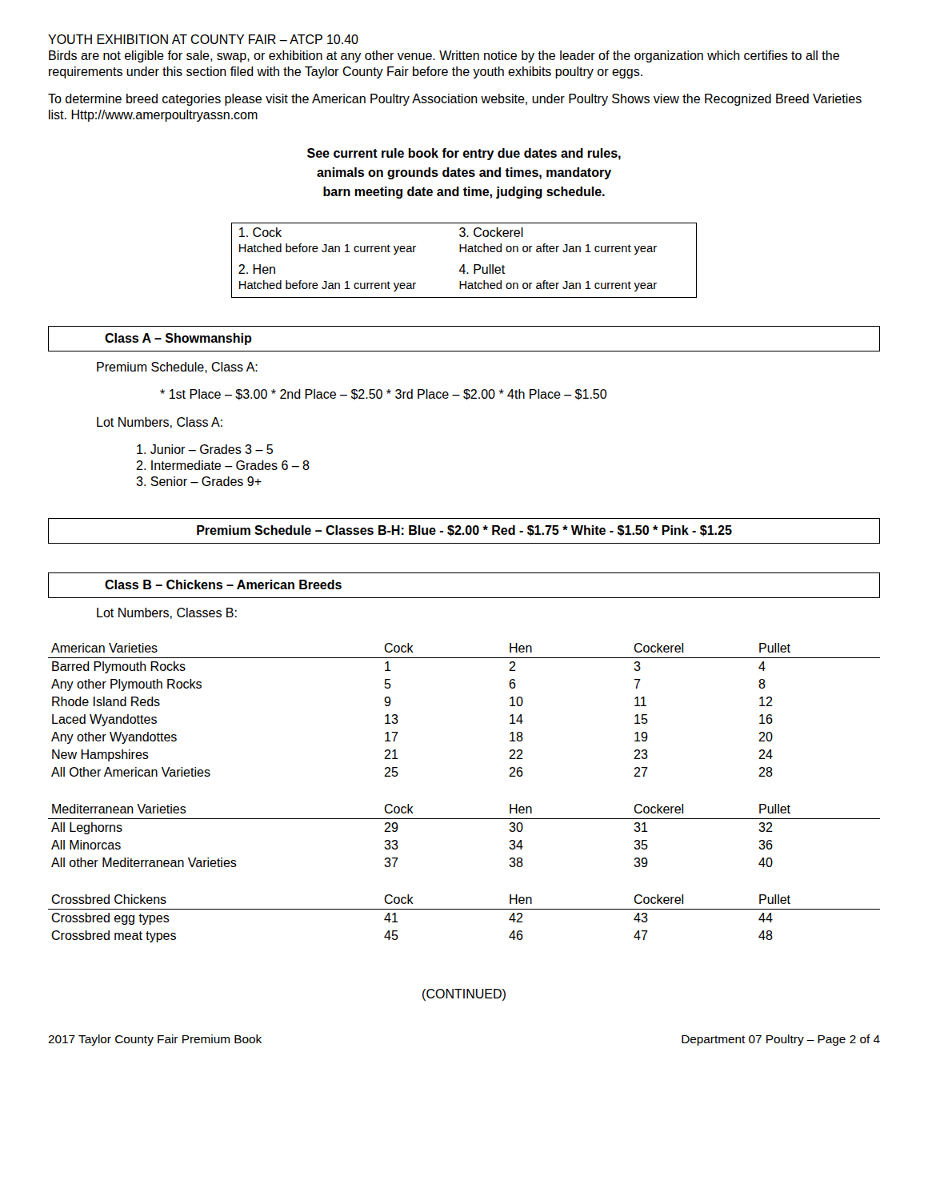YOUTH EXHIBITION AT COUNTY FAIR – ATCP 10.40
Birds are not eligible for sale, swap, or exhibition at any other venue. Written notice by the leader of the organization which certifies to all the requirements under this section filed with the Taylor County Fair before the youth exhibits poultry or eggs.
To determine breed categories please visit the American Poultry Association website, under Poultry Shows view the Recognized Breed Varieties list. Http://www.amerpoultryassn.com
See current rule book for entry due dates and rules,
animals on grounds dates and times, mandatory
barn meeting date and time, judging schedule.
| 1. Cock Hatched before Jan 1 current year | 3. Cockerel Hatched on or after Jan 1 current year |
| 2. Hen Hatched before Jan 1 current year | 4. Pullet Hatched on or after Jan 1 current year |
Class A – Showmanship
Premium Schedule, Class A:
* 1st Place – $3.00 * 2nd Place – $2.50 * 3rd Place – $2.00 * 4th Place – $1.50
Lot Numbers, Class A:
1. Junior – Grades 3 – 5
2. Intermediate – Grades 6 – 8
3. Senior – Grades 9+
Premium Schedule – Classes B-H: Blue - $2.00 * Red - $1.75 * White - $1.50 * Pink - $1.25
Class B – Chickens – American Breeds
Lot Numbers, Classes B:
| American Varieties | Cock | Hen | Cockerel | Pullet |
| --- | --- | --- | --- | --- |
| Barred Plymouth Rocks | 1 | 2 | 3 | 4 |
| Any other Plymouth Rocks | 5 | 6 | 7 | 8 |
| Rhode Island Reds | 9 | 10 | 11 | 12 |
| Laced Wyandottes | 13 | 14 | 15 | 16 |
| Any other Wyandottes | 17 | 18 | 19 | 20 |
| New Hampshires | 21 | 22 | 23 | 24 |
| All Other American Varieties | 25 | 26 | 27 | 28 |
| Mediterranean Varieties | Cock | Hen | Cockerel | Pullet |
| All Leghorns | 29 | 30 | 31 | 32 |
| All Minorcas | 33 | 34 | 35 | 36 |
| All other Mediterranean Varieties | 37 | 38 | 39 | 40 |
| Crossbred Chickens | Cock | Hen | Cockerel | Pullet |
| Crossbred egg types | 41 | 42 | 43 | 44 |
| Crossbred meat types | 45 | 46 | 47 | 48 |
(CONTINUED)
2017 Taylor County Fair Premium Book Department 07 Poultry – Page 2 of 4